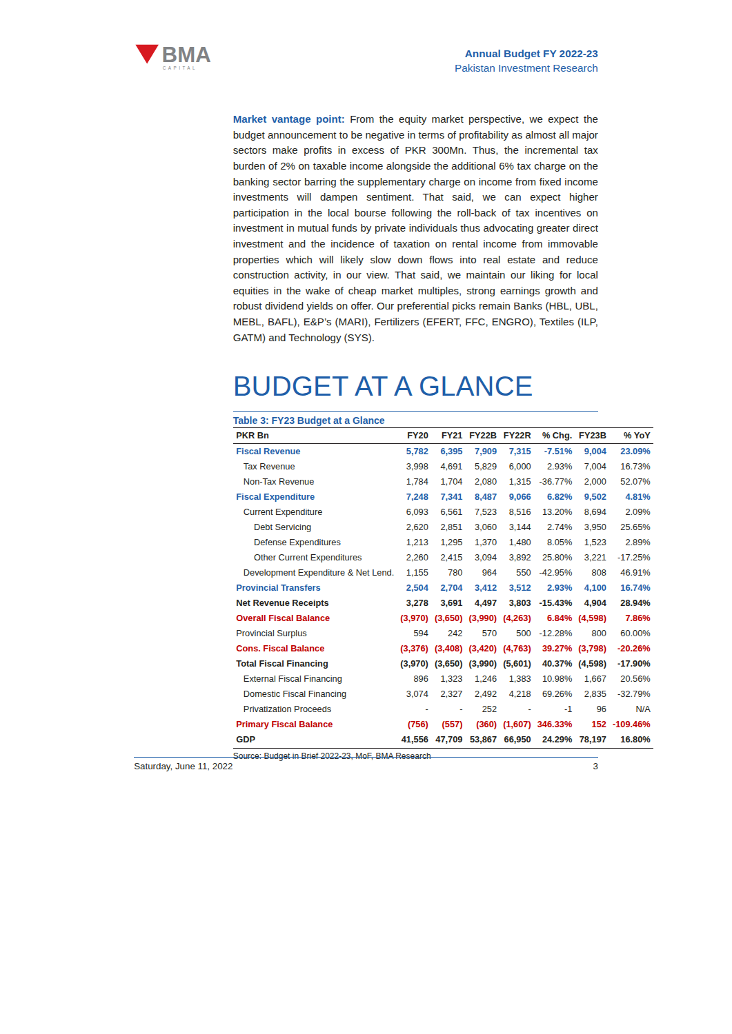BMA Capital BMA CAPITAL
Annual Budget FY 2022-23
Pakistan Investment Research
Market vantage point: From the equity market perspective, we expect the budget announcement to be negative in terms of profitability as almost all major sectors make profits in excess of PKR 300Mn. Thus, the incremental tax burden of 2% on taxable income alongside the additional 6% tax charge on the banking sector barring the supplementary charge on income from fixed income investments will dampen sentiment. That said, we can expect higher participation in the local bourse following the roll-back of tax incentives on investment in mutual funds by private individuals thus advocating greater direct investment and the incidence of taxation on rental income from immovable properties which will likely slow down flows into real estate and reduce construction activity, in our view. That said, we maintain our liking for local equities in the wake of cheap market multiples, strong earnings growth and robust dividend yields on offer. Our preferential picks remain Banks (HBL, UBL, MEBL, BAFL), E&P’s (MARI), Fertilizers (EFERT, FFC, ENGRO), Textiles (ILP, GATM) and Technology (SYS).
BUDGET AT A GLANCE
Table 3: FY23 Budget at a Glance
| PKR Bn | FY20 | FY21 | FY22B | FY22R | % Chg. | FY23B | % YoY |
| --- | --- | --- | --- | --- | --- | --- | --- |
| Fiscal Revenue | 5,782 | 6,395 | 7,909 | 7,315 | -7.51% | 9,004 | 23.09% |
| Tax Revenue | 3,998 | 4,691 | 5,829 | 6,000 | 2.93% | 7,004 | 16.73% |
| Non-Tax Revenue | 1,784 | 1,704 | 2,080 | 1,315 | -36.77% | 2,000 | 52.07% |
| Fiscal Expenditure | 7,248 | 7,341 | 8,487 | 9,066 | 6.82% | 9,502 | 4.81% |
| Current Expenditure | 6,093 | 6,561 | 7,523 | 8,516 | 13.20% | 8,694 | 2.09% |
| Debt Servicing | 2,620 | 2,851 | 3,060 | 3,144 | 2.74% | 3,950 | 25.65% |
| Defense Expenditures | 1,213 | 1,295 | 1,370 | 1,480 | 8.05% | 1,523 | 2.89% |
| Other Current Expenditures | 2,260 | 2,415 | 3,094 | 3,892 | 25.80% | 3,221 | -17.25% |
| Development Expenditure & Net Lend. | 1,155 | 780 | 964 | 550 | -42.95% | 808 | 46.91% |
| Provincial Transfers | 2,504 | 2,704 | 3,412 | 3,512 | 2.93% | 4,100 | 16.74% |
| Net Revenue Receipts | 3,278 | 3,691 | 4,497 | 3,803 | -15.43% | 4,904 | 28.94% |
| Overall Fiscal Balance | (3,970) | (3,650) | (3,990) | (4,263) | 6.84% | (4,598) | 7.86% |
| Provincial Surplus | 594 | 242 | 570 | 500 | -12.28% | 800 | 60.00% |
| Cons. Fiscal Balance | (3,376) | (3,408) | (3,420) | (4,763) | 39.27% | (3,798) | -20.26% |
| Total Fiscal Financing | (3,970) | (3,650) | (3,990) | (5,601) | 40.37% | (4,598) | -17.90% |
| External Fiscal Financing | 896 | 1,323 | 1,246 | 1,383 | 10.98% | 1,667 | 20.56% |
| Domestic Fiscal Financing | 3,074 | 2,327 | 2,492 | 4,218 | 69.26% | 2,835 | -32.79% |
| Privatization Proceeds | - | - | 252 | - | -1 | 96 | N/A |
| Primary Fiscal Balance | (756) | (557) | (360) | (1,607) | 346.33% | 152 | -109.46% |
| GDP | 41,556 | 47,709 | 53,867 | 66,950 | 24.29% | 78,197 | 16.80% |
Source: Budget in Brief 2022-23, MoF, BMA Research
Saturday, June 11, 2022
3